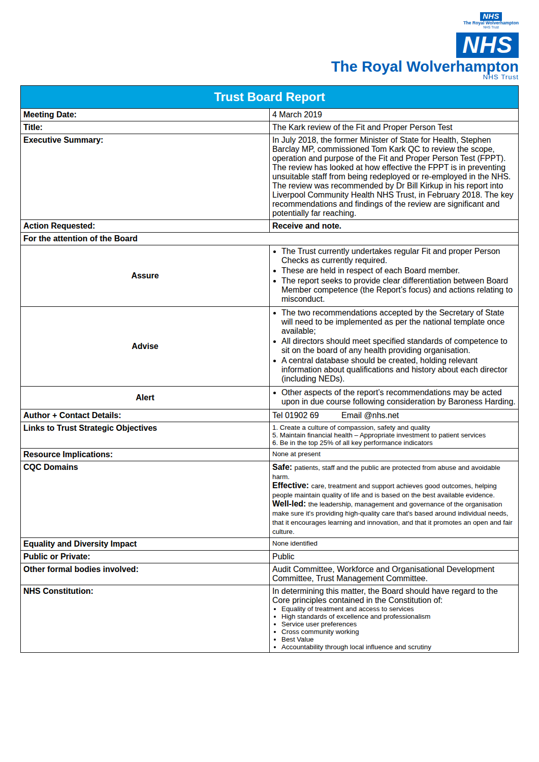NHS The Royal Wolverhampton NHS Trust
NHS The Royal Wolverhampton NHS Trust
| Trust Board Report |
| --- |
| Meeting Date: | 4 March 2019 |
| Title: | The Kark review of the Fit and Proper Person Test |
| Executive Summary: | In July 2018, the former Minister of State for Health, Stephen Barclay MP, commissioned Tom Kark QC to review the scope, operation and purpose of the Fit and Proper Person Test (FPPT). The review has looked at how effective the FPPT is in preventing unsuitable staff from being redeployed or re-employed in the NHS. The review was recommended by Dr Bill Kirkup in his report into Liverpool Community Health NHS Trust, in February 2018. The key recommendations and findings of the review are significant and potentially far reaching. |
| Action Requested: | Receive and note. |
| For the attention of the Board |
| Assure | The Trust currently undertakes regular Fit and proper Person Checks as currently required. These are held in respect of each Board member. The report seeks to provide clear differentiation between Board Member competence (the Report’s focus) and actions relating to misconduct. |
| Advise | The two recommendations accepted by the Secretary of State will need to be implemented as per the national template once available; All directors should meet specified standards of competence to sit on the board of any health providing organisation. A central database should be created, holding relevant information about qualifications and history about each director (including NEDs). |
| Alert | Other aspects of the report’s recommendations may be acted upon in due course following consideration by Baroness Harding. |
| Author + Contact Details: | Tel 01902 69 Email @nhs.net |
| Links to Trust Strategic Objectives | 1. Create a culture of compassion, safety and quality 5. Maintain financial health – Appropriate investment to patient services 6. Be in the top 25% of all key performance indicators |
| Resource Implications: | None at present |
| CQC Domains | Safe: patients, staff and the public are protected from abuse and avoidable harm. Effective: care, treatment and support achieves good outcomes, helping people maintain quality of life and is based on the best available evidence. Well-led: the leadership, management and governance of the organisation make sure it's providing high-quality care that's based around individual needs, that it encourages learning and innovation, and that it promotes an open and fair culture. |
| Equality and Diversity Impact | None identified |
| Public or Private: | Public |
| Other formal bodies involved: | Audit Committee, Workforce and Organisational Development Committee, Trust Management Committee. |
| NHS Constitution: | In determining this matter, the Board should have regard to the Core principles contained in the Constitution of: Equality of treatment and access to services High standards of excellence and professionalism Service user preferences Cross community working Best Value Accountability through local influence and scrutiny |